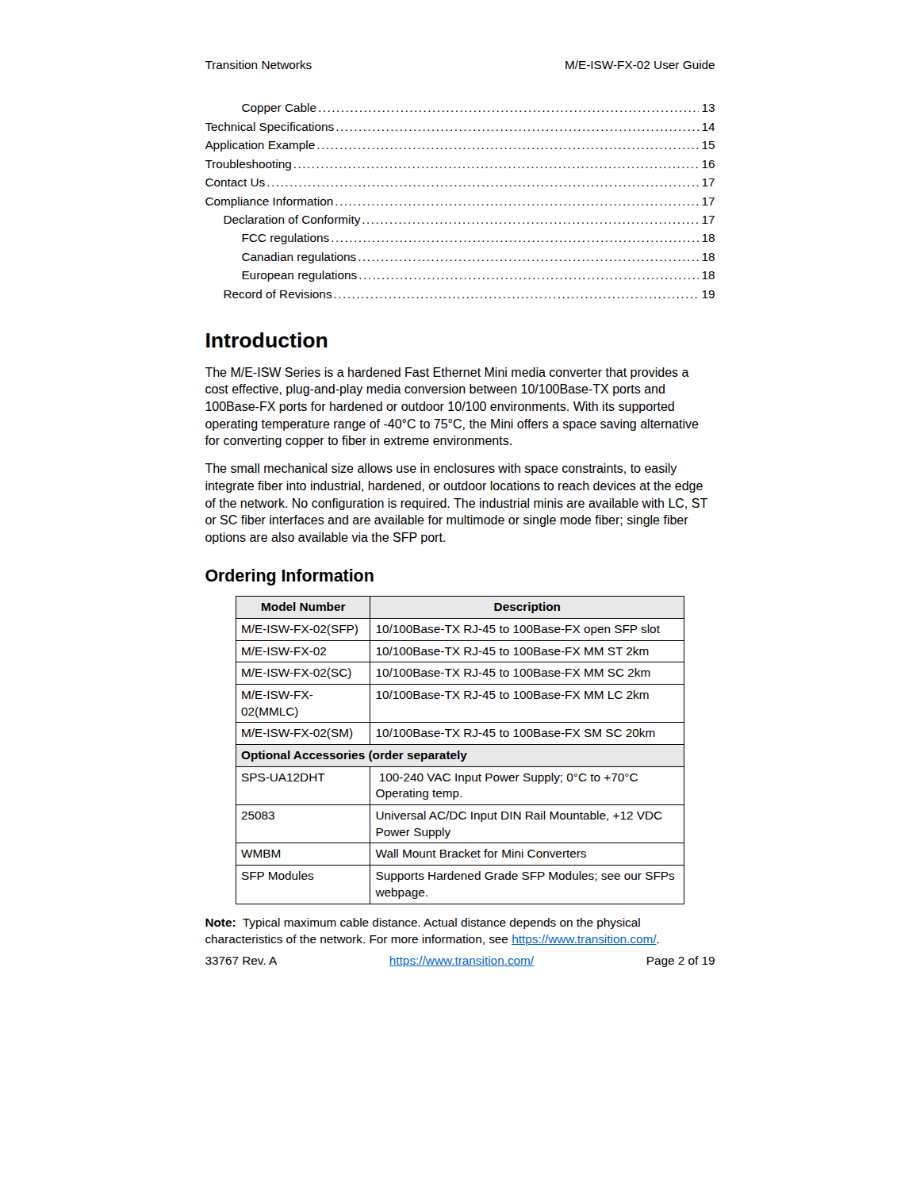Transition Networks
M/E-ISW-FX-02 User Guide
Copper Cable........................................................................................................................... 13
Technical Specifications......................................................................................................................... 14
Application Example.............................................................................................................................. 15
Troubleshooting.................................................................................................................................... 16
Contact Us............................................................................................................................................ 17
Compliance Information....................................................................................................................... 17
Declaration of Conformity................................................................................................................. 17
FCC regulations....................................................................................................................................... 18
Canadian regulations............................................................................................................................. 18
European regulations............................................................................................................................. 18
Record of Revisions............................................................................................................................. 19
Introduction
The M/E-ISW Series is a hardened Fast Ethernet Mini media converter that provides a cost effective, plug-and-play media conversion between 10/100Base-TX ports and 100Base-FX ports for hardened or outdoor 10/100 environments. With its supported operating temperature range of -40°C to 75°C, the Mini offers a space saving alternative for converting copper to fiber in extreme environments.
The small mechanical size allows use in enclosures with space constraints, to easily integrate fiber into industrial, hardened, or outdoor locations to reach devices at the edge of the network. No configuration is required. The industrial minis are available with LC, ST or SC fiber interfaces and are available for multimode or single mode fiber; single fiber options are also available via the SFP port.
Ordering Information
| Model Number | Description |
| --- | --- |
| M/E-ISW-FX-02(SFP) | 10/100Base-TX RJ-45 to 100Base-FX open SFP slot |
| M/E-ISW-FX-02 | 10/100Base-TX RJ-45 to 100Base-FX MM ST 2km |
| M/E-ISW-FX-02(SC) | 10/100Base-TX RJ-45 to 100Base-FX MM SC 2km |
| M/E-ISW-FX-02(MMLC) | 10/100Base-TX RJ-45 to 100Base-FX MM LC 2km |
| M/E-ISW-FX-02(SM) | 10/100Base-TX RJ-45 to 100Base-FX SM SC 20km |
| Optional Accessories (order separately |
| SPS-UA12DHT | 100-240 VAC Input Power Supply; 0°C to +70°C Operating temp. |
| 25083 | Universal AC/DC Input DIN Rail Mountable, +12 VDC Power Supply |
| WMBM | Wall Mount Bracket for Mini Converters |
| SFP Modules | Supports Hardened Grade SFP Modules; see our SFPs webpage. |
Note: Typical maximum cable distance. Actual distance depends on the physical characteristics of the network. For more information, see https://www.transition.com/.
33767 Rev. A
https://www.transition.com/
Page 2 of 19